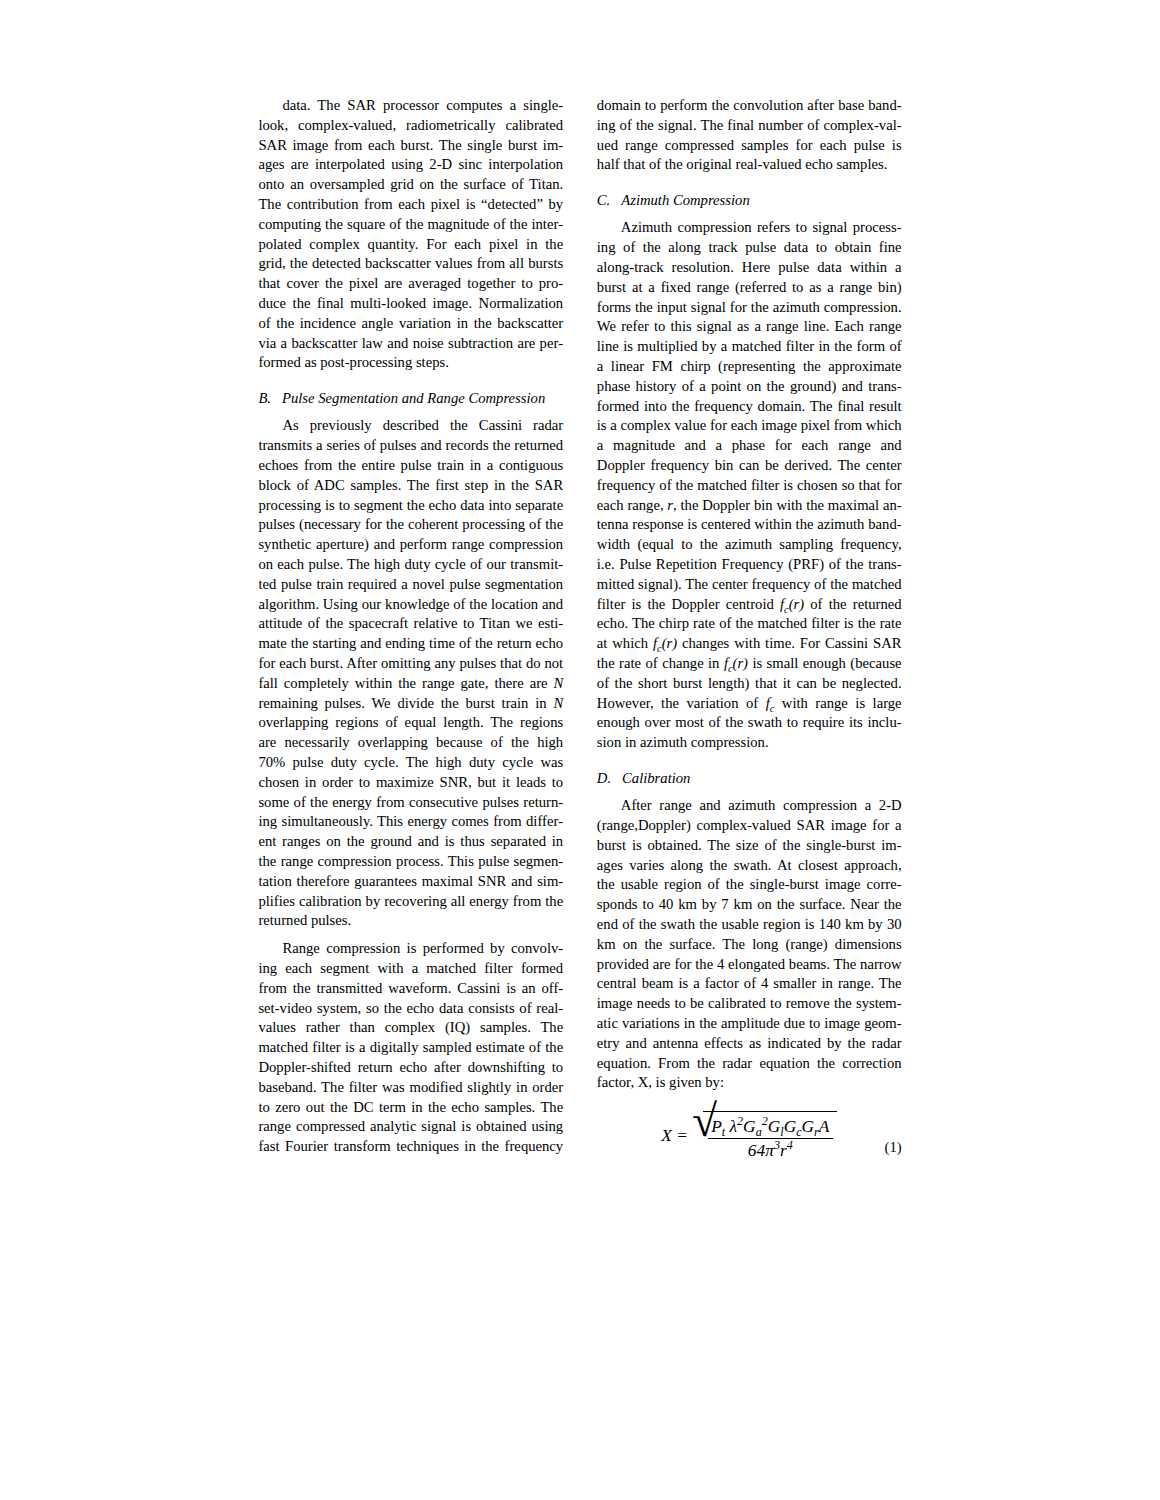data. The SAR processor computes a single-look, complex-valued, radiometrically calibrated SAR image from each burst. The single burst images are interpolated using 2-D sinc interpolation onto an oversampled grid on the surface of Titan. The contribution from each pixel is “detected” by computing the square of the magnitude of the interpolated complex quantity. For each pixel in the grid, the detected backscatter values from all bursts that cover the pixel are averaged together to produce the final multi-looked image. Normalization of the incidence angle variation in the backscatter via a backscatter law and noise subtraction are performed as post-processing steps.
B. Pulse Segmentation and Range Compression
As previously described the Cassini radar transmits a series of pulses and records the returned echoes from the entire pulse train in a contiguous block of ADC samples. The first step in the SAR processing is to segment the echo data into separate pulses (necessary for the coherent processing of the synthetic aperture) and perform range compression on each pulse. The high duty cycle of our transmitted pulse train required a novel pulse segmentation algorithm. Using our knowledge of the location and attitude of the spacecraft relative to Titan we estimate the starting and ending time of the return echo for each burst. After omitting any pulses that do not fall completely within the range gate, there are N remaining pulses. We divide the burst train in N overlapping regions of equal length. The regions are necessarily overlapping because of the high 70% pulse duty cycle. The high duty cycle was chosen in order to maximize SNR, but it leads to some of the energy from consecutive pulses returning simultaneously. This energy comes from different ranges on the ground and is thus separated in the range compression process. This pulse segmentation therefore guarantees maximal SNR and simplifies calibration by recovering all energy from the returned pulses.
Range compression is performed by convolving each segment with a matched filter formed from the transmitted waveform. Cassini is an offset-video system, so the echo data consists of real-values rather than complex (IQ) samples. The matched filter is a digitally sampled estimate of the Doppler-shifted return echo after downshifting to baseband. The filter was modified slightly in order to zero out the DC term in the echo samples. The range compressed analytic signal is obtained using fast Fourier transform techniques in the frequency domain to perform the convolution after base banding of the signal. The final number of complex-valued range compressed samples for each pulse is half that of the original real-valued echo samples.
C. Azimuth Compression
Azimuth compression refers to signal processing of the along track pulse data to obtain fine along-track resolution. Here pulse data within a burst at a fixed range (referred to as a range bin) forms the input signal for the azimuth compression. We refer to this signal as a range line. Each range line is multiplied by a matched filter in the form of a linear FM chirp (representing the approximate phase history of a point on the ground) and transformed into the frequency domain. The final result is a complex value for each image pixel from which a magnitude and a phase for each range and Doppler frequency bin can be derived. The center frequency of the matched filter is chosen so that for each range, r, the Doppler bin with the maximal antenna response is centered within the azimuth bandwidth (equal to the azimuth sampling frequency, i.e. Pulse Repetition Frequency (PRF) of the transmitted signal). The center frequency of the matched filter is the Doppler centroid fc(r) of the returned echo. The chirp rate of the matched filter is the rate at which fc(r) changes with time. For Cassini SAR the rate of change in fc(r) is small enough (because of the short burst length) that it can be neglected. However, the variation of fc with range is large enough over most of the swath to require its inclusion in azimuth compression.
D. Calibration
After range and azimuth compression a 2-D (range,Doppler) complex-valued SAR image for a burst is obtained. The size of the single-burst images varies along the swath. At closest approach, the usable region of the single-burst image corresponds to 40 km by 7 km on the surface. Near the end of the swath the usable region is 140 km by 30 km on the surface. The long (range) dimensions provided are for the 4 elongated beams. The narrow central beam is a factor of 4 smaller in range. The image needs to be calibrated to remove the systematic variations in the amplitude due to image geometry and antenna effects as indicated by the radar equation. From the radar equation the correction factor, X, is given by:
X = Pt λ2Ga2GlGcGrA 64π3r4 (1)